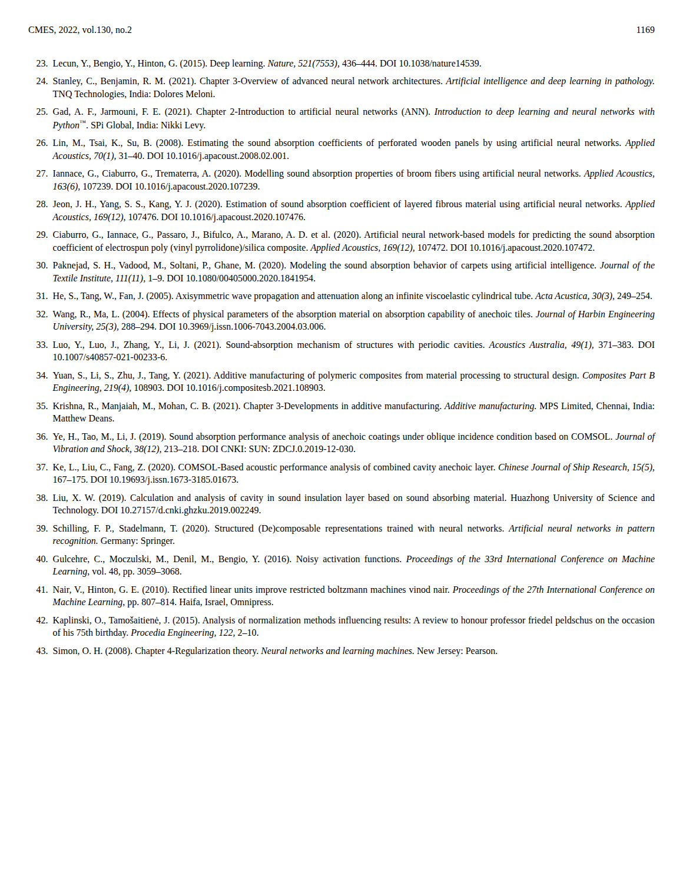CMES, 2022, vol.130, no.2 1169
Lecun, Y., Bengio, Y., Hinton, G. (2015). Deep learning. Nature, 521(7553), 436–444. DOI 10.1038/nature14539.
Stanley, C., Benjamin, R. M. (2021). Chapter 3-Overview of advanced neural network architectures. Artificial intelligence and deep learning in pathology. TNQ Technologies, India: Dolores Meloni.
Gad, A. F., Jarmouni, F. E. (2021). Chapter 2-Introduction to artificial neural networks (ANN). Introduction to deep learning and neural networks with Python™. SPi Global, India: Nikki Levy.
Lin, M., Tsai, K., Su, B. (2008). Estimating the sound absorption coefficients of perforated wooden panels by using artificial neural networks. Applied Acoustics, 70(1), 31–40. DOI 10.1016/j.apacoust.2008.02.001.
Iannace, G., Ciaburro, G., Trematerra, A. (2020). Modelling sound absorption properties of broom fibers using artificial neural networks. Applied Acoustics, 163(6), 107239. DOI 10.1016/j.apacoust.2020.107239.
Jeon, J. H., Yang, S. S., Kang, Y. J. (2020). Estimation of sound absorption coefficient of layered fibrous material using artificial neural networks. Applied Acoustics, 169(12), 107476. DOI 10.1016/j.apacoust.2020.107476.
Ciaburro, G., Iannace, G., Passaro, J., Bifulco, A., Marano, A. D. et al. (2020). Artificial neural network-based models for predicting the sound absorption coefficient of electrospun poly (vinyl pyrrolidone)/silica composite. Applied Acoustics, 169(12), 107472. DOI 10.1016/j.apacoust.2020.107472.
Paknejad, S. H., Vadood, M., Soltani, P., Ghane, M. (2020). Modeling the sound absorption behavior of carpets using artificial intelligence. Journal of the Textile Institute, 111(11), 1–9. DOI 10.1080/00405000.2020.1841954.
He, S., Tang, W., Fan, J. (2005). Axisymmetric wave propagation and attenuation along an infinite viscoelastic cylindrical tube. Acta Acustica, 30(3), 249–254.
Wang, R., Ma, L. (2004). Effects of physical parameters of the absorption material on absorption capability of anechoic tiles. Journal of Harbin Engineering University, 25(3), 288–294. DOI 10.3969/j.issn.1006-7043.2004.03.006.
Luo, Y., Luo, J., Zhang, Y., Li, J. (2021). Sound-absorption mechanism of structures with periodic cavities. Acoustics Australia, 49(1), 371–383. DOI 10.1007/s40857-021-00233-6.
Yuan, S., Li, S., Zhu, J., Tang, Y. (2021). Additive manufacturing of polymeric composites from material processing to structural design. Composites Part B Engineering, 219(4), 108903. DOI 10.1016/j.compositesb.2021.108903.
Krishna, R., Manjaiah, M., Mohan, C. B. (2021). Chapter 3-Developments in additive manufacturing. Additive manufacturing. MPS Limited, Chennai, India: Matthew Deans.
Ye, H., Tao, M., Li, J. (2019). Sound absorption performance analysis of anechoic coatings under oblique incidence condition based on COMSOL. Journal of Vibration and Shock, 38(12), 213–218. DOI CNKI: SUN: ZDCJ.0.2019-12-030.
Ke, L., Liu, C., Fang, Z. (2020). COMSOL-Based acoustic performance analysis of combined cavity anechoic layer. Chinese Journal of Ship Research, 15(5), 167–175. DOI 10.19693/j.issn.1673-3185.01673.
Liu, X. W. (2019). Calculation and analysis of cavity in sound insulation layer based on sound absorbing material. Huazhong University of Science and Technology. DOI 10.27157/d.cnki.ghzku.2019.002249.
Schilling, F. P., Stadelmann, T. (2020). Structured (De)composable representations trained with neural networks. Artificial neural networks in pattern recognition. Germany: Springer.
Gulcehre, C., Moczulski, M., Denil, M., Bengio, Y. (2016). Noisy activation functions. Proceedings of the 33rd International Conference on Machine Learning, vol. 48, pp. 3059–3068.
Nair, V., Hinton, G. E. (2010). Rectified linear units improve restricted boltzmann machines vinod nair. Proceedings of the 27th International Conference on Machine Learning, pp. 807–814. Haifa, Israel, Omnipress.
Kaplinski, O., Tamošaitienė, J. (2015). Analysis of normalization methods influencing results: A review to honour professor friedel peldschus on the occasion of his 75th birthday. Procedia Engineering, 122, 2–10.
Simon, O. H. (2008). Chapter 4-Regularization theory. Neural networks and learning machines. New Jersey: Pearson.